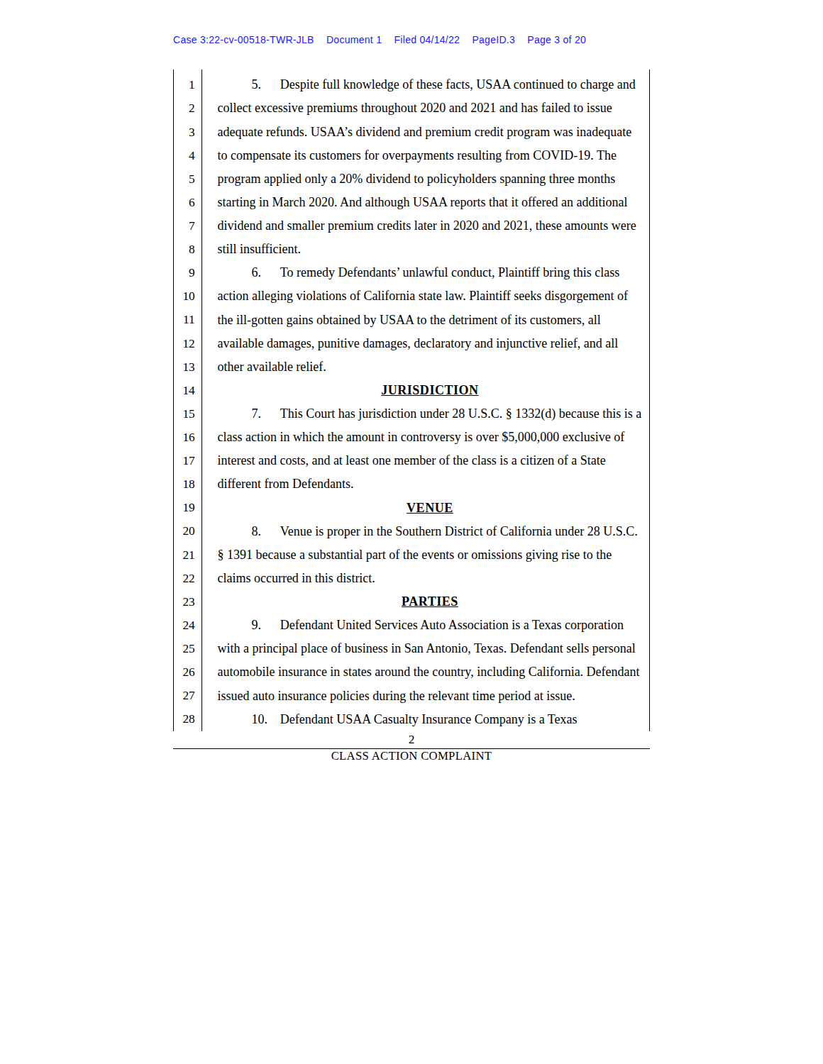Case 3:22-cv-00518-TWR-JLB Document 1 Filed 04/14/22 PageID.3 Page 3 of 20
1
2
3
4
5
6
7
8
9
10
11
12
13
14
15
16
17
18
19
20
21
22
23
24
25
26
27
28
5. Despite full knowledge of these facts, USAA continued to charge and collect excessive premiums throughout 2020 and 2021 and has failed to issue adequate refunds. USAA’s dividend and premium credit program was inadequate to compensate its customers for overpayments resulting from COVID-19. The program applied only a 20% dividend to policyholders spanning three months starting in March 2020. And although USAA reports that it offered an additional dividend and smaller premium credits later in 2020 and 2021, these amounts were still insufficient.
6. To remedy Defendants’ unlawful conduct, Plaintiff bring this class action alleging violations of California state law. Plaintiff seeks disgorgement of the ill-gotten gains obtained by USAA to the detriment of its customers, all available damages, punitive damages, declaratory and injunctive relief, and all other available relief.
JURISDICTION
7. This Court has jurisdiction under 28 U.S.C. § 1332(d) because this is a class action in which the amount in controversy is over $5,000,000 exclusive of interest and costs, and at least one member of the class is a citizen of a State different from Defendants.
VENUE
8. Venue is proper in the Southern District of California under 28 U.S.C. § 1391 because a substantial part of the events or omissions giving rise to the claims occurred in this district.
PARTIES
9. Defendant United Services Auto Association is a Texas corporation with a principal place of business in San Antonio, Texas. Defendant sells personal automobile insurance in states around the country, including California. Defendant issued auto insurance policies during the relevant time period at issue.
10. Defendant USAA Casualty Insurance Company is a Texas
2
CLASS ACTION COMPLAINT